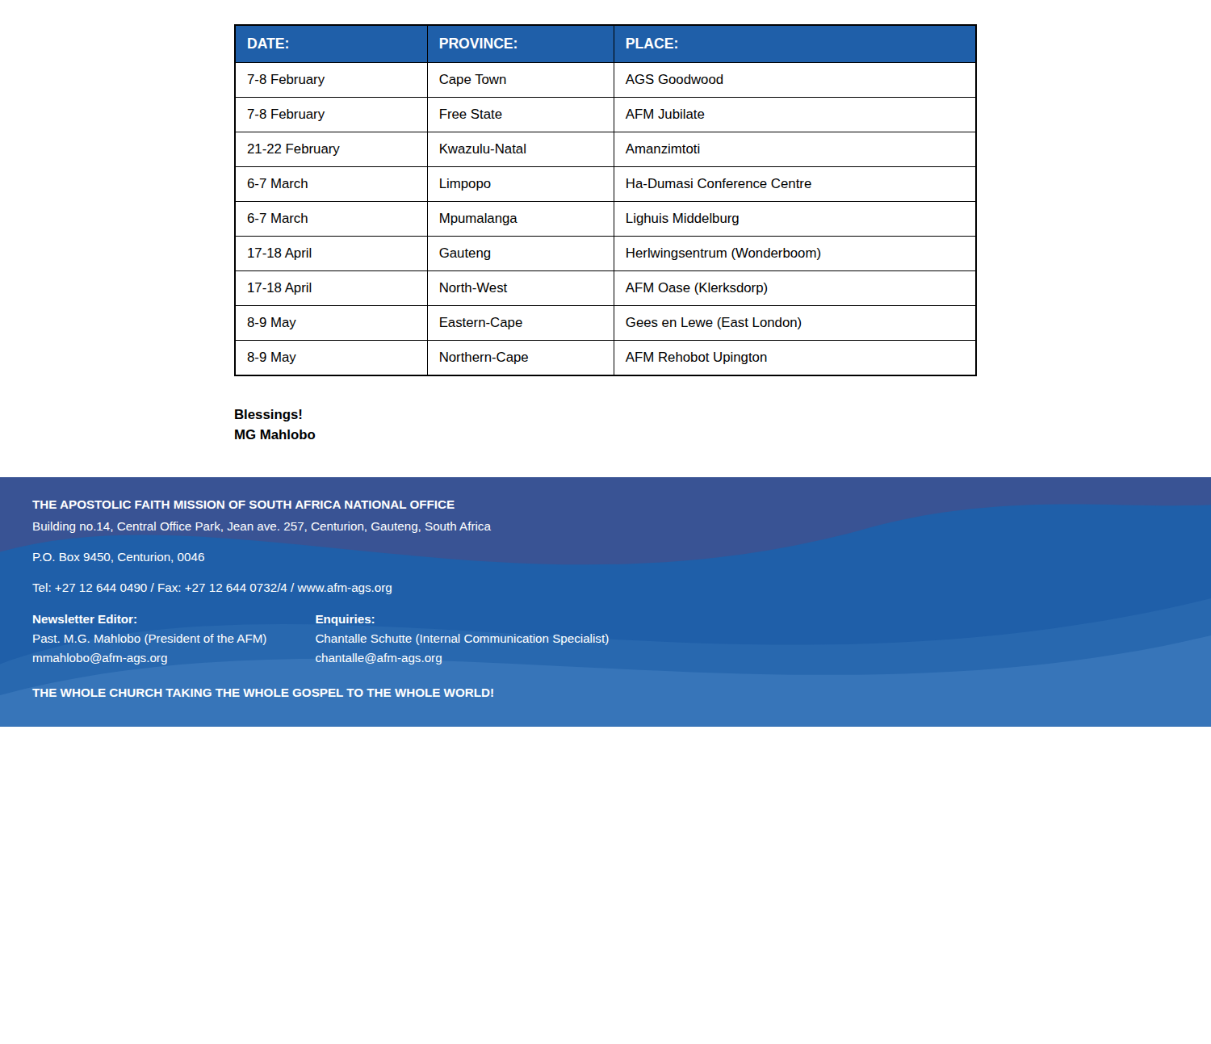| DATE: | PROVINCE: | PLACE: |
| --- | --- | --- |
| 7-8 February | Cape Town | AGS Goodwood |
| 7-8 February | Free State | AFM Jubilate |
| 21-22 February | Kwazulu-Natal | Amanzimtoti |
| 6-7 March | Limpopo | Ha-Dumasi Conference Centre |
| 6-7 March | Mpumalanga | Lighuis Middelburg |
| 17-18 April | Gauteng | Herlwingsentrum (Wonderboom) |
| 17-18 April | North-West | AFM Oase (Klerksdorp) |
| 8-9 May | Eastern-Cape | Gees en Lewe (East London) |
| 8-9 May | Northern-Cape | AFM Rehobot Upington |
Blessings!
MG Mahlobo
THE APOSTOLIC FAITH MISSION OF SOUTH AFRICA NATIONAL OFFICE
Building no.14, Central Office Park, Jean ave. 257, Centurion, Gauteng, South Africa
P.O. Box 9450, Centurion, 0046
Tel: +27 12 644 0490 / Fax: +27 12 644 0732/4 / www.afm-ags.org
Newsletter Editor:
Past. M.G. Mahlobo (President of the AFM)
mmahlobo@afm-ags.org
Enquiries:
Chantalle Schutte (Internal Communication Specialist)
chantalle@afm-ags.org
THE WHOLE CHURCH TAKING THE WHOLE GOSPEL TO THE WHOLE WORLD!